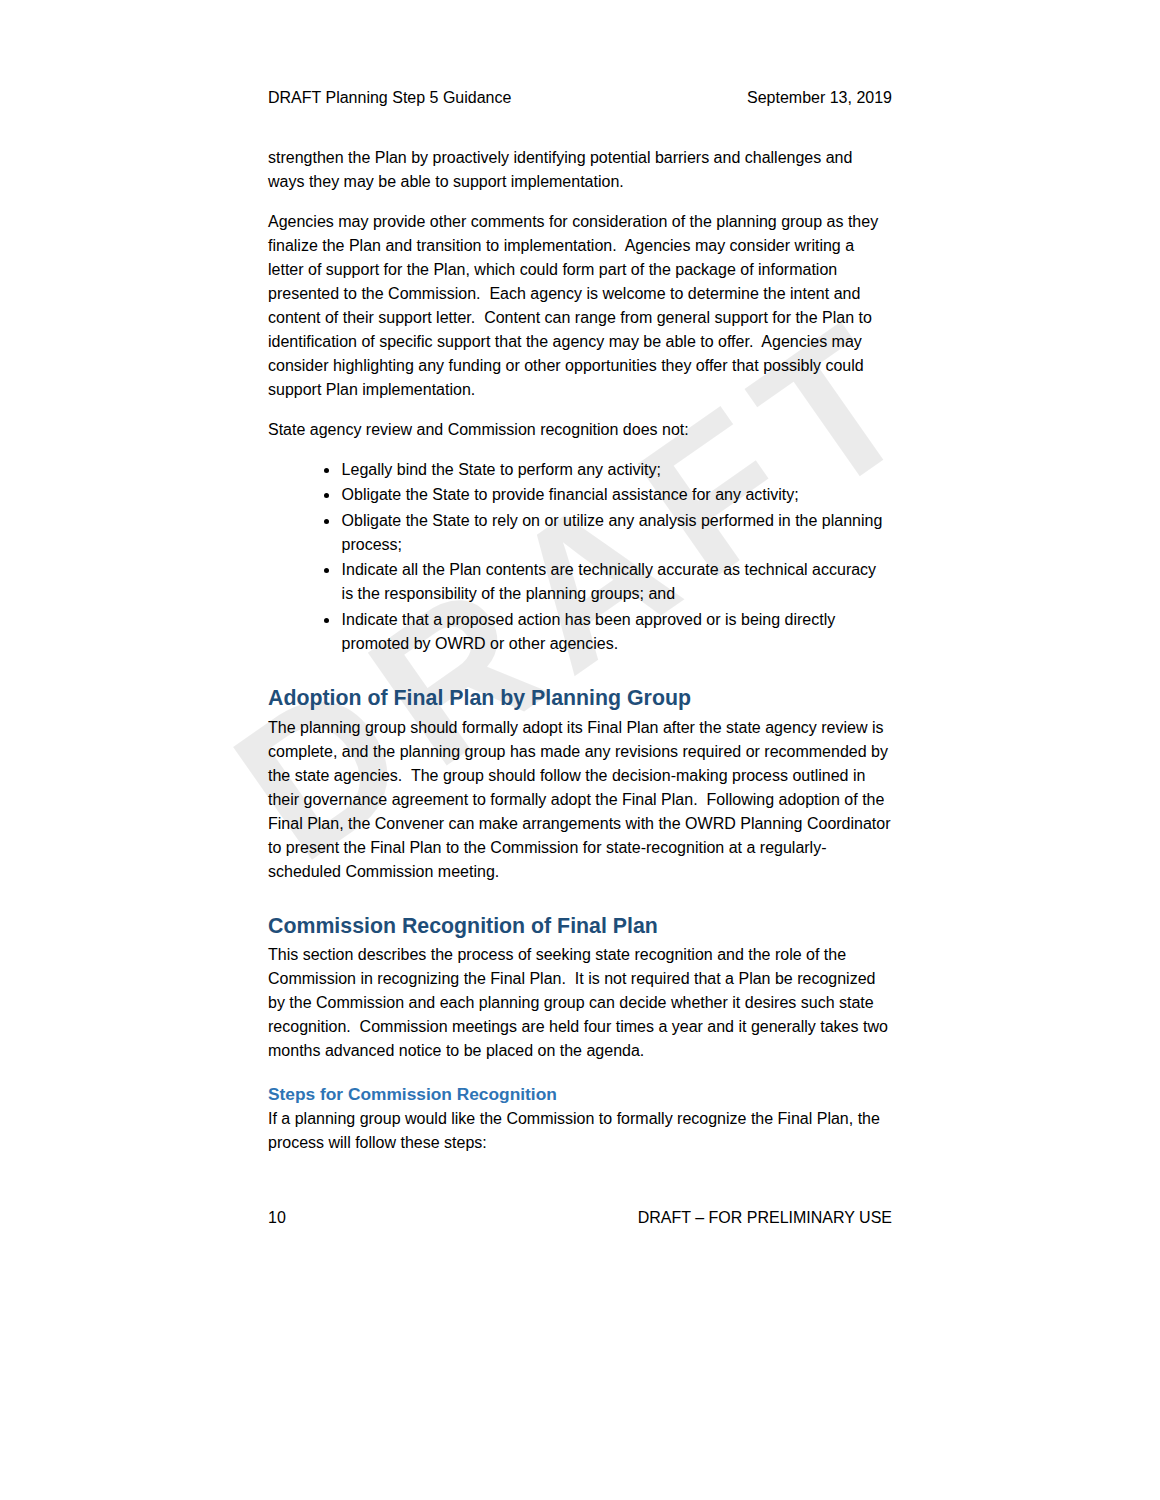DRAFT
DRAFT Planning Step 5 Guidance September 13, 2019
strengthen the Plan by proactively identifying potential barriers and challenges and ways they may be able to support implementation.
Agencies may provide other comments for consideration of the planning group as they finalize the Plan and transition to implementation. Agencies may consider writing a letter of support for the Plan, which could form part of the package of information presented to the Commission. Each agency is welcome to determine the intent and content of their support letter. Content can range from general support for the Plan to identification of specific support that the agency may be able to offer. Agencies may consider highlighting any funding or other opportunities they offer that possibly could support Plan implementation.
State agency review and Commission recognition does not:
Legally bind the State to perform any activity;
Obligate the State to provide financial assistance for any activity;
Obligate the State to rely on or utilize any analysis performed in the planning process;
Indicate all the Plan contents are technically accurate as technical accuracy is the responsibility of the planning groups; and
Indicate that a proposed action has been approved or is being directly promoted by OWRD or other agencies.
Adoption of Final Plan by Planning Group
The planning group should formally adopt its Final Plan after the state agency review is complete, and the planning group has made any revisions required or recommended by the state agencies. The group should follow the decision-making process outlined in their governance agreement to formally adopt the Final Plan. Following adoption of the Final Plan, the Convener can make arrangements with the OWRD Planning Coordinator to present the Final Plan to the Commission for state-recognition at a regularly-scheduled Commission meeting.
Commission Recognition of Final Plan
This section describes the process of seeking state recognition and the role of the Commission in recognizing the Final Plan. It is not required that a Plan be recognized by the Commission and each planning group can decide whether it desires such state recognition. Commission meetings are held four times a year and it generally takes two months advanced notice to be placed on the agenda.
Steps for Commission Recognition
If a planning group would like the Commission to formally recognize the Final Plan, the process will follow these steps:
10 DRAFT – FOR PRELIMINARY USE